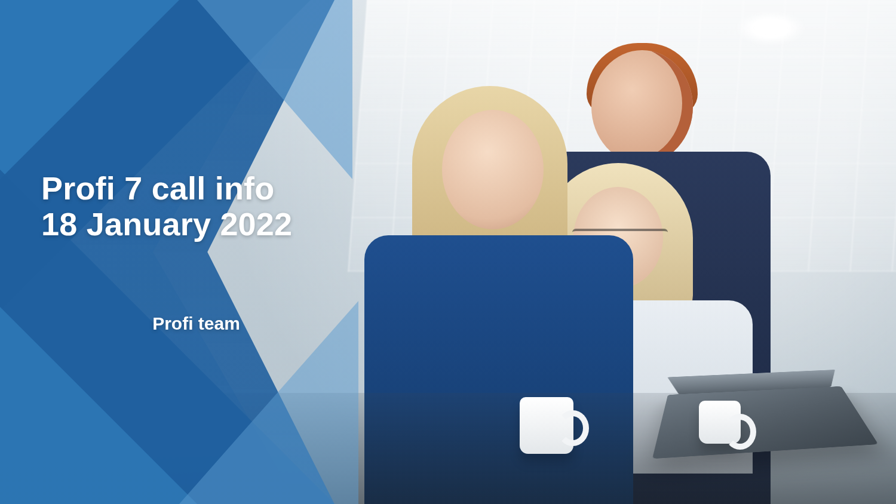Profi 7 call info
18 January 2022
Profi team